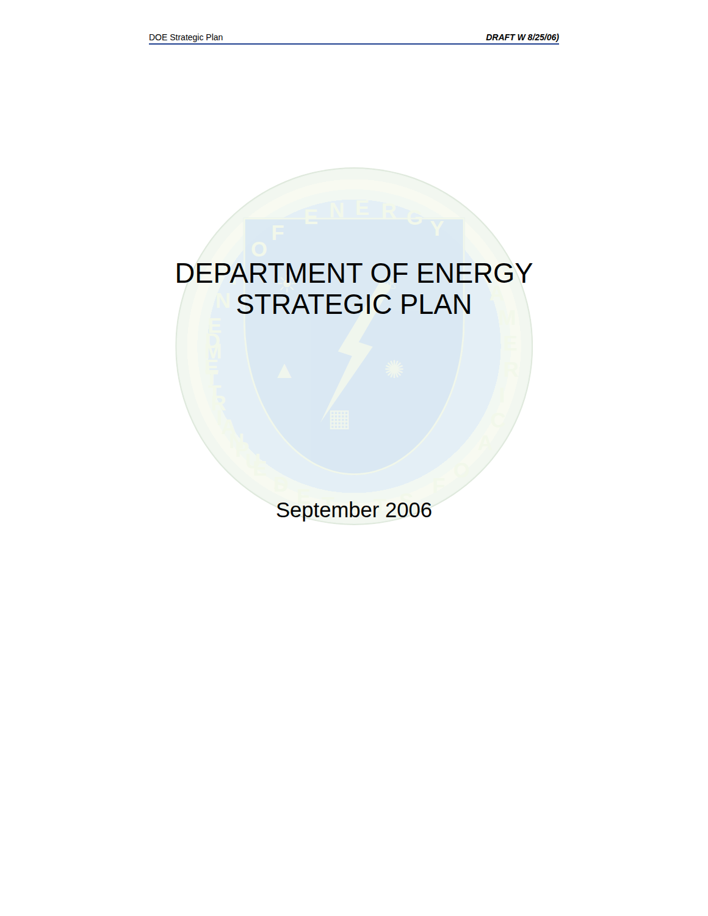DOE Strategic Plan
DRAFT W 8/25/06)
D E P A R T M E N T O F E N E R G Y A M E R I C A O F S T A T E S U N I T E D
☀
⚛
▲
✺
▦
DEPARTMENT OF ENERGY
STRATEGIC PLAN
September 2006